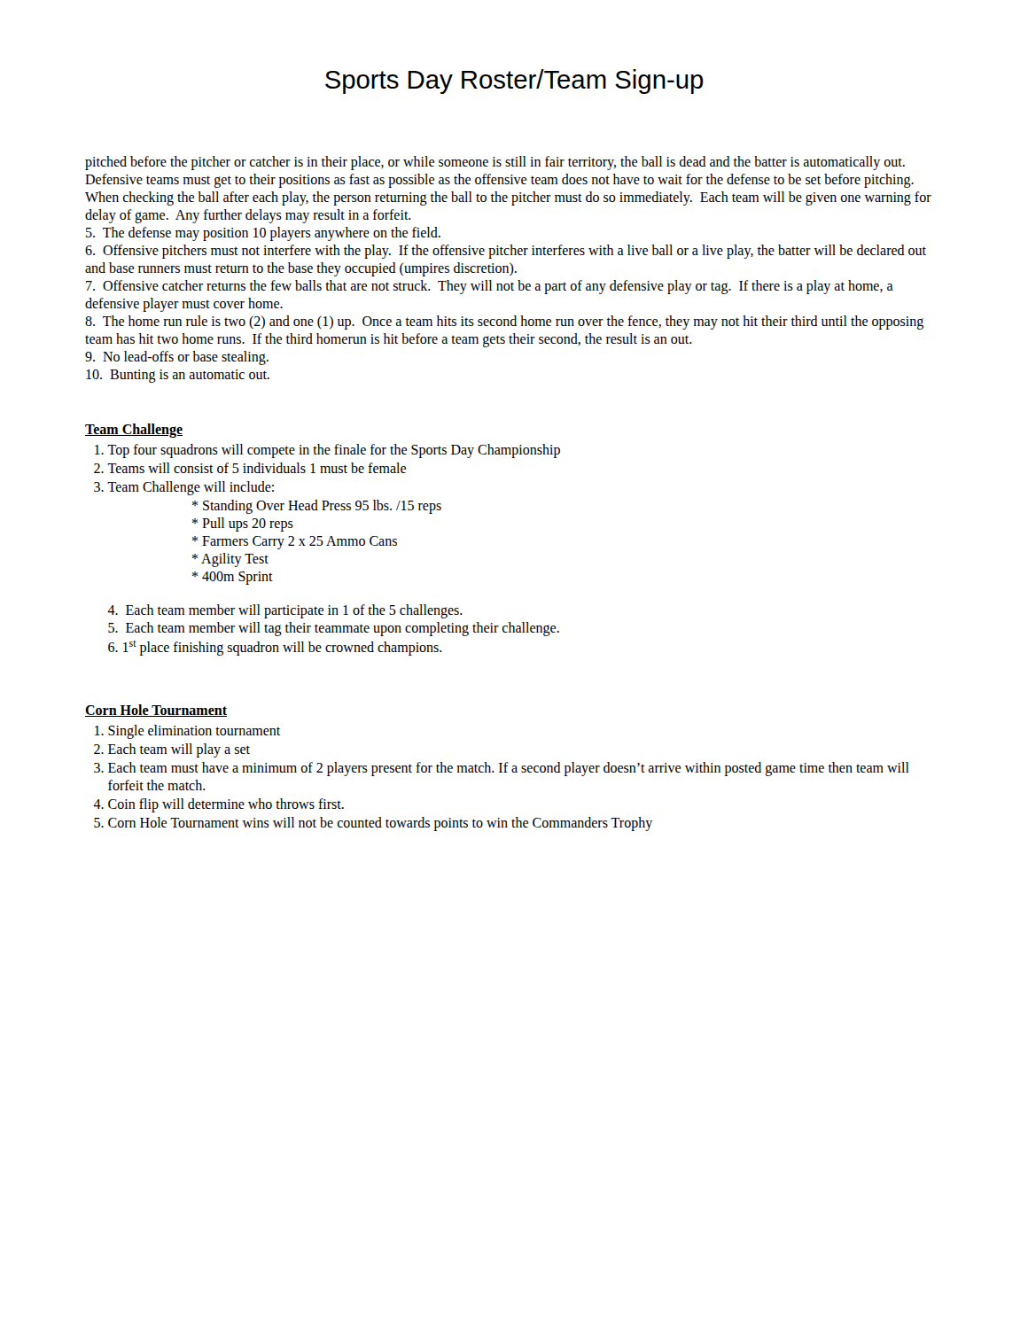Sports Day Roster/Team Sign-up
pitched before the pitcher or catcher is in their place, or while someone is still in fair territory, the ball is dead and the batter is automatically out. Defensive teams must get to their positions as fast as possible as the offensive team does not have to wait for the defense to be set before pitching. When checking the ball after each play, the person returning the ball to the pitcher must do so immediately. Each team will be given one warning for delay of game. Any further delays may result in a forfeit.
5. The defense may position 10 players anywhere on the field.
6. Offensive pitchers must not interfere with the play. If the offensive pitcher interferes with a live ball or a live play, the batter will be declared out and base runners must return to the base they occupied (umpires discretion).
7. Offensive catcher returns the few balls that are not struck. They will not be a part of any defensive play or tag. If there is a play at home, a defensive player must cover home.
8. The home run rule is two (2) and one (1) up. Once a team hits its second home run over the fence, they may not hit their third until the opposing team has hit two home runs. If the third homerun is hit before a team gets their second, the result is an out.
9. No lead-offs or base stealing.
10. Bunting is an automatic out.
Team Challenge
Top four squadrons will compete in the finale for the Sports Day Championship
Teams will consist of 5 individuals 1 must be female
Team Challenge will include:
* Standing Over Head Press 95 lbs. /15 reps
* Pull ups 20 reps
* Farmers Carry 2 x 25 Ammo Cans
* Agility Test
* 400m Sprint
4. Each team member will participate in 1 of the 5 challenges.
5. Each team member will tag their teammate upon completing their challenge.
6. 1st place finishing squadron will be crowned champions.
Corn Hole Tournament
Single elimination tournament
Each team will play a set
Each team must have a minimum of 2 players present for the match. If a second player doesn’t arrive within posted game time then team will forfeit the match.
Coin flip will determine who throws first.
Corn Hole Tournament wins will not be counted towards points to win the Commanders Trophy